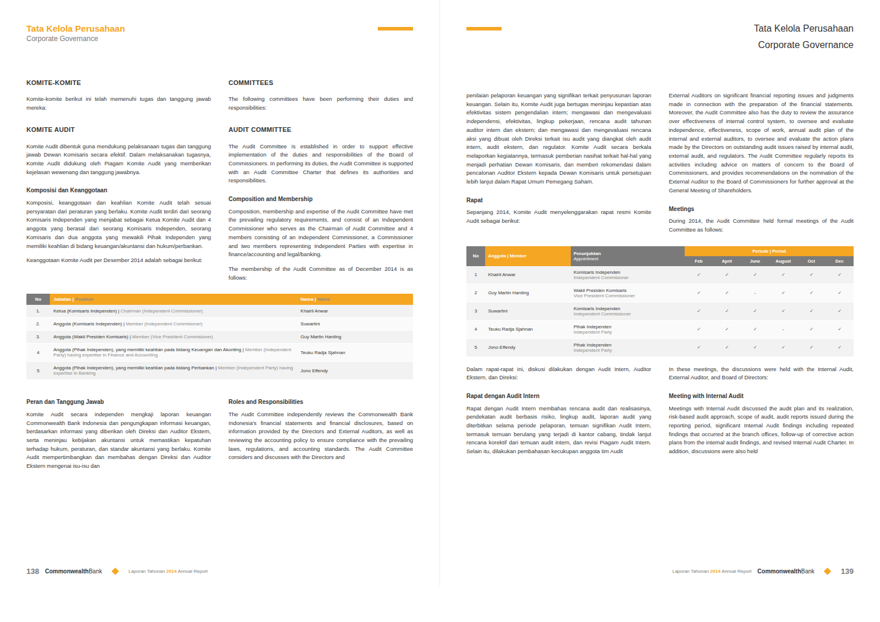Tata Kelola Perusahaan
Corporate Governance
KOMITE-KOMITE
Komite-komite berikut ini telah memenuhi tugas dan tanggung jawab mereka:
KOMITE AUDIT
Komite Audit dibentuk guna mendukung pelaksanaan tugas dan tanggung jawab Dewan Komisaris secara efektif. Dalam melaksanakan tugasnya, Komite Audit didukung oleh Piagam Komite Audit yang memberikan kejelasan wewenang dan tanggung jawabnya.
Komposisi dan Keanggotaan
Komposisi, keanggotaan dan keahlian Komite Audit telah sesuai persyaratan dari peraturan yang berlaku. Komite Audit terdiri dari seorang Komisaris Independen yang menjabat sebagai Ketua Komite Audit dan 4 anggota yang berasal dari seorang Komisaris Independen, seorang Komisaris dan dua anggota yang mewakili Pihak Independen yang memiliki keahlian di bidang keuangan/akuntansi dan hukum/perbankan.
Keanggotaan Komite Audit per Desember 2014 adalah sebagai berikut:
COMMITTEES
The following committees have been performing their duties and responsibilities:
AUDIT COMMITTEE
The Audit Committee is established in order to support effective implementation of the duties and responsibilities of the Board of Commissioners. In performing its duties, the Audit Committee is supported with an Audit Committee Charter that defines its authorities and responsibilities.
Composition and Membership
Composition, membership and expertise of the Audit Committee have met the prevailing regulatory requirements, and consist of an Independent Commissioner who serves as the Chairman of Audit Committee and 4 members consisting of an Independent Commissioner, a Commissioner and two members representing Independent Parties with expertise in finance/accounting and legal/banking.
The membership of the Audit Committee as of December 2014 is as follows:
| No | Jabatan / Position | Nama / Name |
| --- | --- | --- |
| 1. | Ketua (Komisaris Independen) / Chairman (Independent Commissioner) | Khairil Anwar |
| 2. | Anggota (Komisaris Independen) / Member (Independent Commisioner) | Suwartini |
| 3. | Anggota (Wakil Presiden Komisaris) / Member (Vice President Commisioner) | Guy Martin Harding |
| 4 | Anggota (Pihak Independen), yang memiliki keahlian pada bidang Keuangan dan Akunting / Member (Independent Party) having expertise in Finance and Accounting | Teuku Radja Sjahnan |
| 5 | Anggota (Pihak Independen), yang memiliki keahlian pada bidang Perbankan / Member (Independent Party) having expertise in Banking | Jono Effendy |
Peran dan Tanggung Jawab
Komite Audit secara independen mengkaji laporan keuangan Commonwealth Bank Indonesia dan pengungkapan informasi keuangan, berdasarkan informasi yang diberikan oleh Direksi dan Auditor Ekstern, serta meninjau kebijakan akuntansi untuk memastikan kepatuhan terhadap hukum, peraturan, dan standar akuntansi yang berlaku. Komite Audit mempertimbangkan dan membahas dengan Direksi dan Auditor Ekstern mengenai isu-isu dan
Roles and Responsibilities
The Audit Committee independently reviews the Commonwealth Bank Indonesia's financial statements and financial disclosures, based on information provided by the Directors and External Auditors, as well as reviewing the accounting policy to ensure compliance with the prevailing laws, regulations, and accounting standards. The Audit Committee considers and discusses with the Directors and
138 CommonwealthBank Laporan Tahunan 2014 Annual Report
Tata Kelola Perusahaan
Corporate Governance
penilaian pelaporan keuangan yang signifikan terkait penyusunan laporan keuangan. Selain itu, Komite Audit juga bertugas meninjau kepastian atas efektivitas sistem pengendalian intern; mengawasi dan mengevaluasi independensi, efektivitas, lingkup pekerjaan, rencana audit tahunan auditor intern dan ekstern; dan mengawasi dan mengevaluasi rencana aksi yang dibuat oleh Direksi terkait isu audit yang diangkat oleh audit intern, audit ekstern, dan regulator. Komite Audit secara berkala melaporkan kegiatannya, termasuk pemberian nasihat terkait hal-hal yang menjadi perhatian Dewan Komisaris, dan memberi rekomendasi dalam pencalonan Auditor Ekstern kepada Dewan Komisaris untuk persetujuan lebih lanjut dalam Rapat Umum Pemegang Saham.
Rapat
Sepanjang 2014, Komite Audit menyelenggarakan rapat resmi Komite Audit sebagai berikut:
External Auditors on significant financial reporting issues and judgments made in connection with the preparation of the financial statements. Moreover, the Audit Committee also has the duty to review the assurance over effectiveness of internal control system, to oversee and evaluate independence, effectiveness, scope of work, annual audit plan of the internal and external auditors, to oversee and evaluate the action plans made by the Directors on outstanding audit issues raised by internal audit, external audit, and regulators. The Audit Committee regularly reports its activities including advice on matters of concern to the Board of Commissioners, and provides recommendations on the nomination of the External Auditor to the Board of Commissioners for further approval at the General Meeting of Shareholders.
Meetings
During 2014, the Audit Committee held formal meetings of the Audit Committee as follows:
| No | Anggota / Member | Penunjukkan Appointment | Periode / Period |
| --- | --- | --- | --- |
| Feb | April | June | August | Oct | Dec |
| 1 | Khairil Anwar | Komisaris Independen Independent Commisioner | ✓ | ✓ | ✓ | ✓ | ✓ | ✓ |
| 2 | Guy Martin Harding | Wakil Presiden Komisaris Vice President Commissioner | ✓ | ✓ | - | ✓ | ✓ | ✓ |
| 3 | Suwartini | Komisaris Independen Independent Commissioner | ✓ | ✓ | ✓ | ✓ | ✓ | ✓ |
| 4 | Teuku Radja Sjahnan | Pihak Independen Independent Party | ✓ | ✓ | ✓ | - | ✓ | ✓ |
| 5 | Jono Effendy | Pihak Independen Independent Party | ✓ | ✓ | ✓ | ✓ | ✓ | ✓ |
Dalam rapat-rapat ini, diskusi dilakukan dengan Audit Intern, Auditor Ekstern, dan Direksi:
Rapat dengan Audit Intern
Rapat dengan Audit Intern membahas rencana audit dan realisasinya, pendekatan audit berbasis risiko, lingkup audit, laporan audit yang diterbitkan selama periode pelaporan, temuan signifikan Audit Intern, termasuk temuan berulang yang terjadi di kantor cabang, tindak lanjut rencana korektif dari temuan audit intern, dan revisi Piagam Audit Intern. Selain itu, dilakukan pembahasan kecukupan anggota tim Audit
In these meetings, the discussions were held with the Internal Audit, External Auditor, and Board of Directors:
Meeting with Internal Audit
Meetings with Internal Audit discussed the audit plan and its realization, risk-based audit approach, scope of audit, audit reports issued during the reporting period, significant Internal Audit findings including repeated findings that occurred at the branch offices, follow-up of corrective action plans from the internal audit findings, and revised Internal Audit Charter. In addition, discussions were also held
Laporan Tahunan 2014 Annual Report CommonwealthBank 139